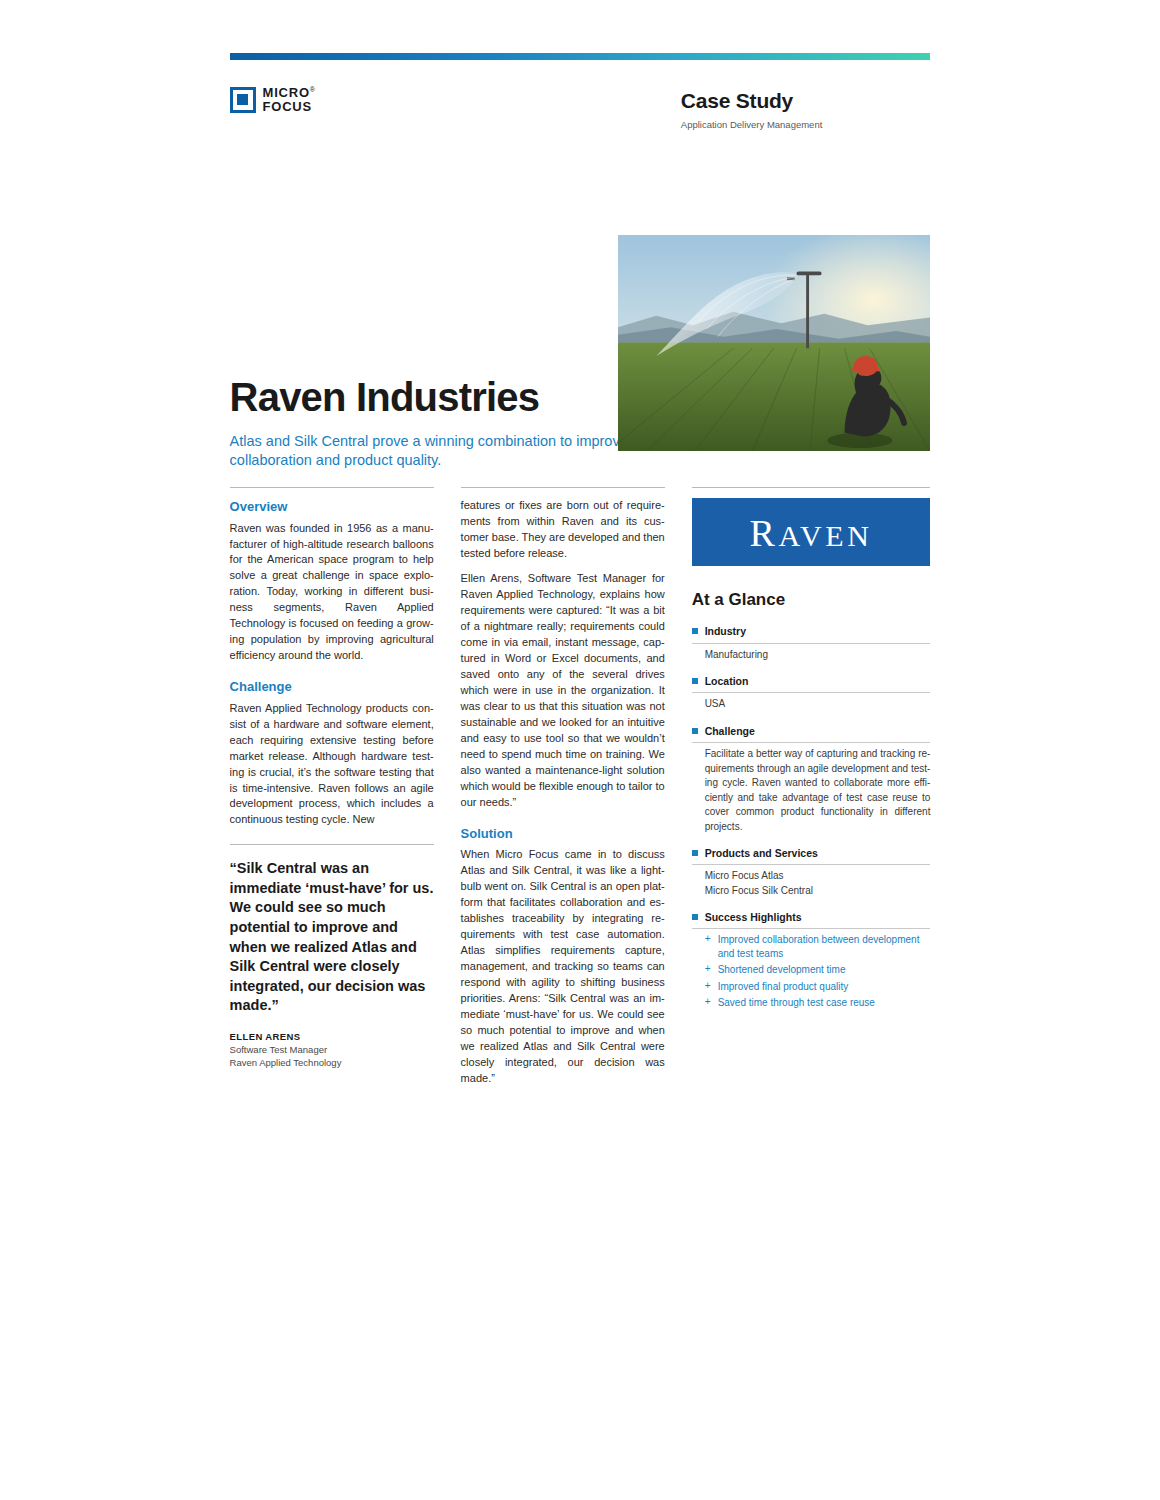MICRO®
FOCUS
Case Study
Application Delivery Management
Raven Industries
Atlas and Silk Central prove a winning combination to improve team collaboration and product quality.
Overview
Raven was founded in 1956 as a manufacturer of high-altitude research balloons for the American space program to help solve a great challenge in space exploration. Today, working in different business segments, Raven Applied Technology is focused on feeding a growing population by improving agricultural efficiency around the world.
Challenge
Raven Applied Technology products consist of a hardware and software element, each requiring extensive testing before market release. Although hardware testing is crucial, it’s the software testing that is time-intensive. Raven follows an agile development process, which includes a continuous testing cycle. New
“Silk Central was an immediate ‘must-have’ for us. We could see so much potential to improve and when we realized Atlas and Silk Central were closely integrated, our decision was made.”
Ellen Arens
Software Test Manager
Raven Applied Technology
features or fixes are born out of requirements from within Raven and its customer base. They are developed and then tested before release.
Ellen Arens, Software Test Manager for Raven Applied Technology, explains how requirements were captured: “It was a bit of a nightmare really; requirements could come in via email, instant message, captured in Word or Excel documents, and saved onto any of the several drives which were in use in the organization. It was clear to us that this situation was not sustainable and we looked for an intuitive and easy to use tool so that we wouldn’t need to spend much time on training. We also wanted a maintenance-light solution which would be flexible enough to tailor to our needs.”
Solution
When Micro Focus came in to discuss Atlas and Silk Central, it was like a lightbulb went on. Silk Central is an open platform that facilitates collaboration and establishes traceability by integrating requirements with test case automation. Atlas simplifies requirements capture, management, and tracking so teams can respond with agility to shifting business priorities. Arens: “Silk Central was an immediate ‘must-have’ for us. We could see so much potential to improve and when we realized Atlas and Silk Central were closely integrated, our decision was made.”
RAVEN
At a Glance
Industry
Manufacturing
Location
USA
Challenge
Facilitate a better way of capturing and tracking requirements through an agile development and testing cycle. Raven wanted to collaborate more efficiently and take advantage of test case reuse to cover common product functionality in different projects.
Products and Services
Micro Focus Atlas
Micro Focus Silk Central
Success Highlights
Improved collaboration between development and test teams
Shortened development time
Improved final product quality
Saved time through test case reuse